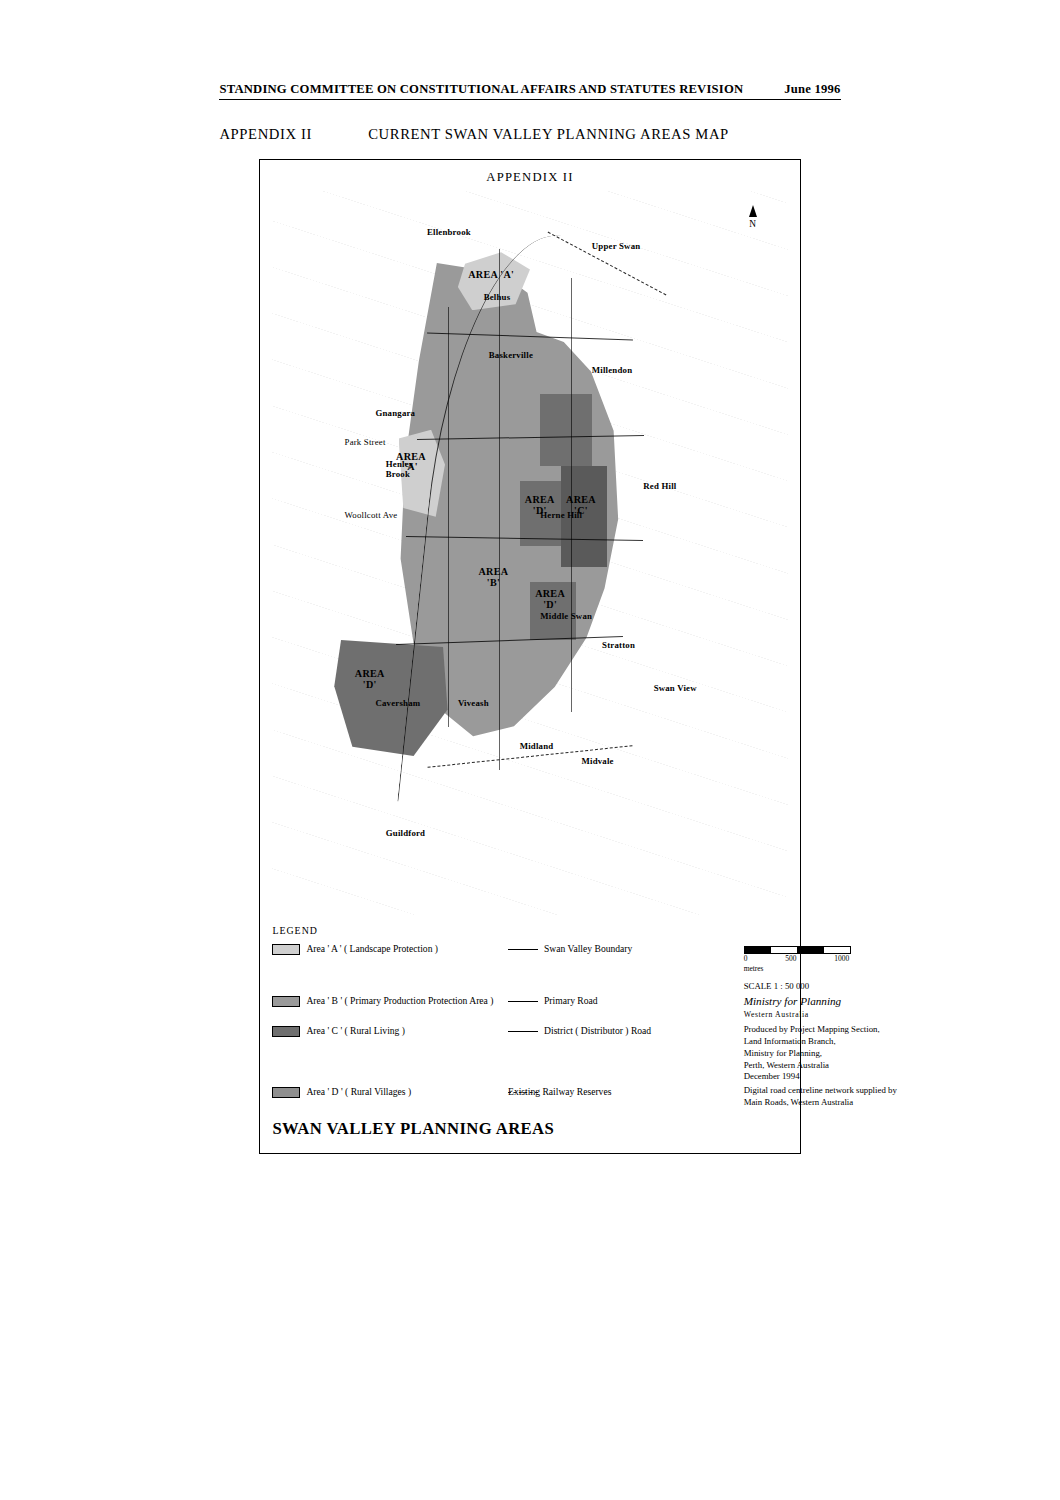Standing Committee on Constitutional Affairs and Statutes Revision June 1996
Appendix IICurrent Swan Valley Planning Areas Map
APPENDIX II
N
Ellenbrook Upper Swan Belhus Baskerville Millendon Gnangara Henley
Brook Herne Hill Red Hill Middle Swan Stratton Swan View Caversham Viveash Midland Midvale Guildford Park Street Woollcott Ave AREA 'A' AREA
'A' AREA
'B' AREA
'C' AREA
'D' AREA
'D' AREA
'D'
Legend
Area ' A ' ( Landscape Protection )
Swan Valley Boundary
05001000
metres
SCALE 1 : 50 000
Area ' B ' ( Primary Production Protection Area )
Primary Road
Ministry for PlanningWestern Australia
Area ' C ' ( Rural Living )
District ( Distributor ) Road
Produced by Project Mapping Section,
Land Information Branch,
Ministry for Planning,
Perth, Western Australia
December 1994
Area ' D ' ( Rural Villages )
Existing Railway Reserves
Digital road centreline network supplied by
Main Roads, Western Australia
SWAN VALLEY PLANNING AREAS